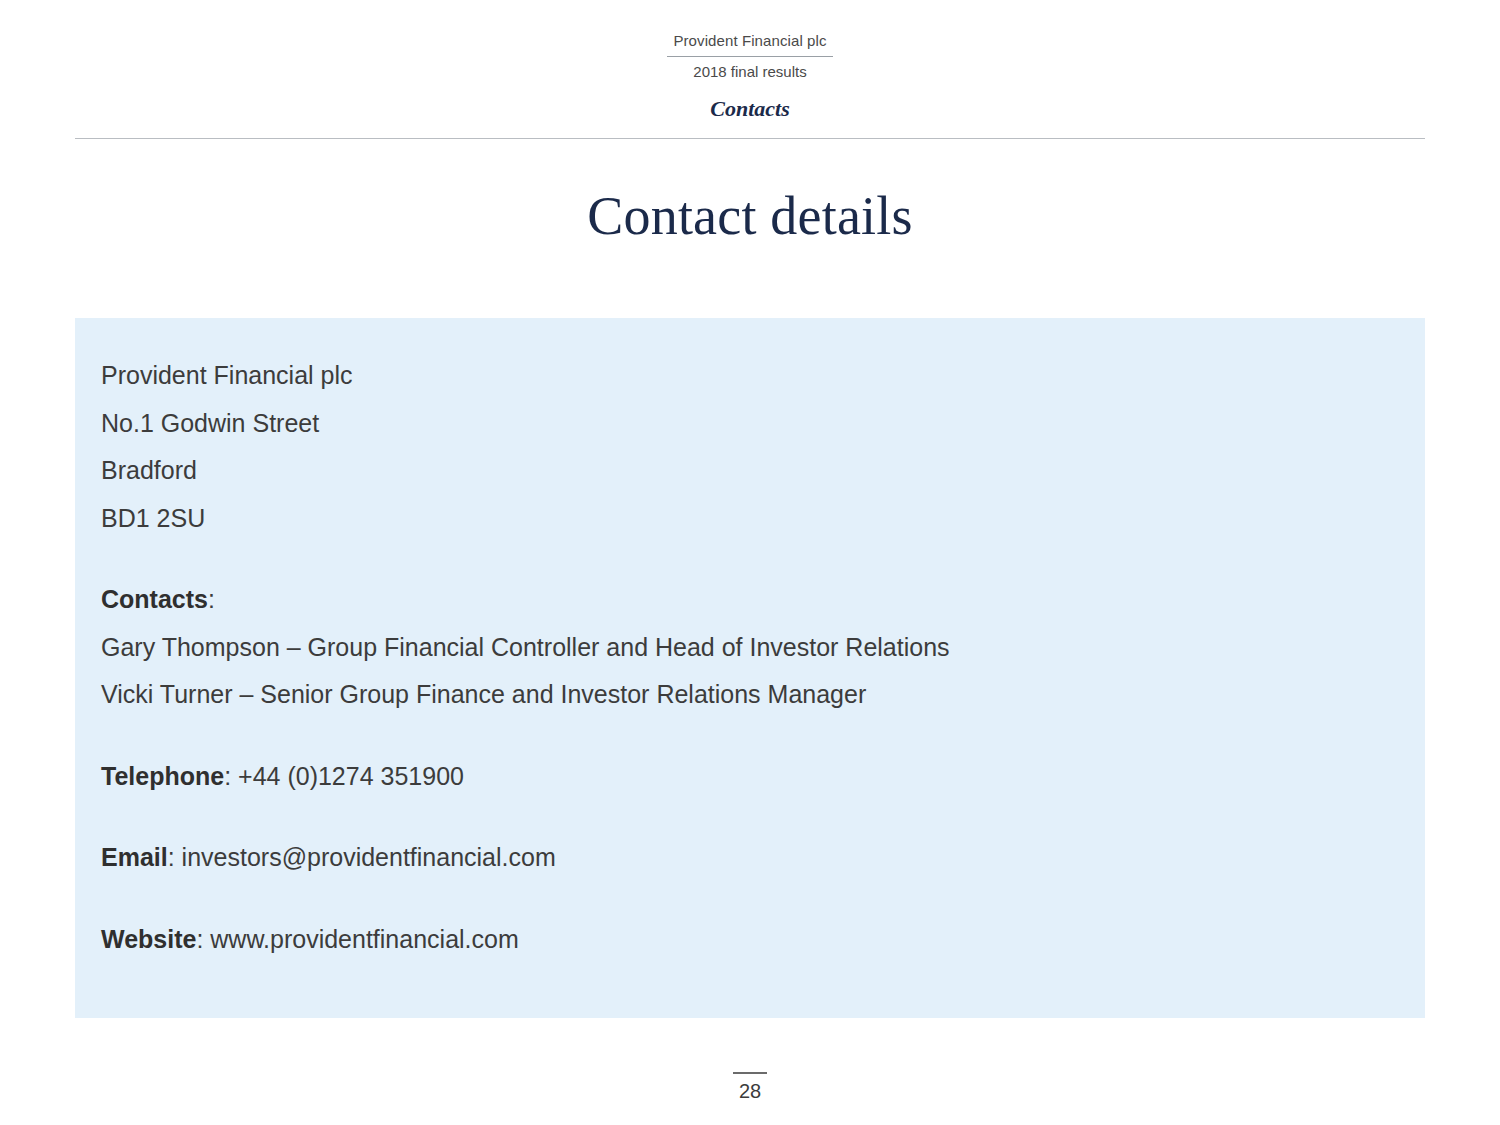Provident Financial plc
2018 final results
Contacts
Contact details
Provident Financial plc
No.1 Godwin Street
Bradford
BD1 2SU
Contacts:
Gary Thompson – Group Financial Controller and Head of Investor Relations
Vicki Turner – Senior Group Finance and Investor Relations Manager
Telephone: +44 (0)1274 351900
Email: investors@providentfinancial.com
Website: www.providentfinancial.com
28